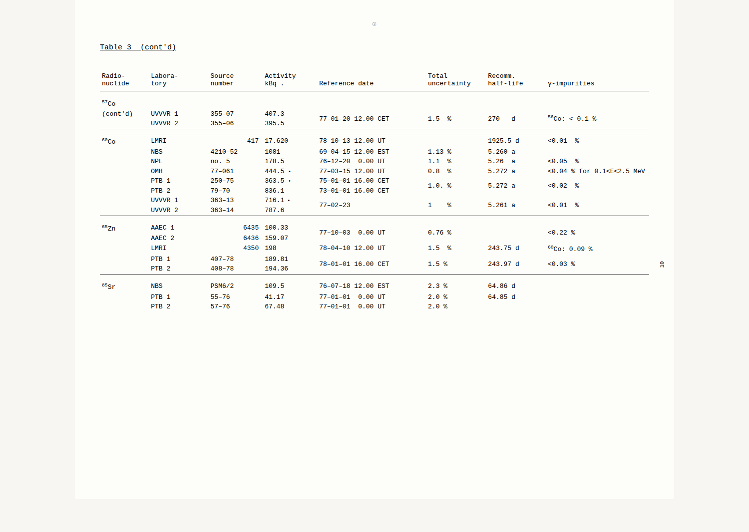☉
Table 3 (cont'd)
| Radio- nuclide | Labora- tory | Source number | Activity kBq . | Reference date | Total uncertainty | Recomm. half-life | γ-impurities |
| --- | --- | --- | --- | --- | --- | --- | --- |
| 57 Co | | | | | | | |
| (cont'd) | UVVVR 1 | 355–07 | 407.3 | 77–01–20 12.00 CET | 1.5 % | 270 d | 56 Co: < 0.1 % |
| | UVVVR 2 | 355–06 | 395.5 |
| 60 Co | LMRI | 417 | 17.620 | 78–10–13 12.00 UT | | 1925.5 d | <0.01 % |
| | NBS | 4210–52 | 1081 | 69–04–15 12.00 EST | 1.13 % | 5.260 a | |
| | NPL | no. 5 | 178.5 | 76–12–20 0.00 UT | 1.1 % | 5.26 a | <0.05 % |
| | OMH | 77–061 | 444.5 • | 77–03–15 12.00 UT | 0.8 % | 5.272 a | <0.04 % for 0.1<E<2.5 MeV |
| | PTB 1 | 250–75 | 363.5 • | 75–01–01 16.00 CET | 1.0. % | 5.272 a | <0.02 % |
| | PTB 2 | 79–70 | 836.1 | 73–01–01 16.00 CET |
| | UVVVR 1 | 363–13 | 716.1 • | 77–02–23 | 1 % | 5.261 a | <0.01 % |
| | UVVVR 2 | 363–14 | 787.6 |
| 65 Zn | AAEC 1 | 6435 | 100.33 | 77–10–03 0.00 UT | 0.76 % | | <0.22 % |
| | AAEC 2 | 6436 | 159.07 |
| | LMRI | 4350 | 198 | 78–04–10 12.00 UT | 1.5 % | 243.75 d | 60 Co: 0.09 % |
| | PTB 1 | 407–78 | 189.81 | 78–01–01 16.00 CET | 1.5 % | 243.97 d | <0.03 % |
| | PTB 2 | 408–78 | 194.36 |
| 85 Sr | NBS | PSM6/2 | 109.5 | 76–07–18 12.00 EST | 2.3 % | 64.86 d | |
| | PTB 1 | 55–76 | 41.17 | 77–01–01 0.00 UT | 2.0 % | 64.85 d | |
| | PTB 2 | 57–76 | 67.48 | 77–01–01 0.00 UT | 2.0 % | | |
10